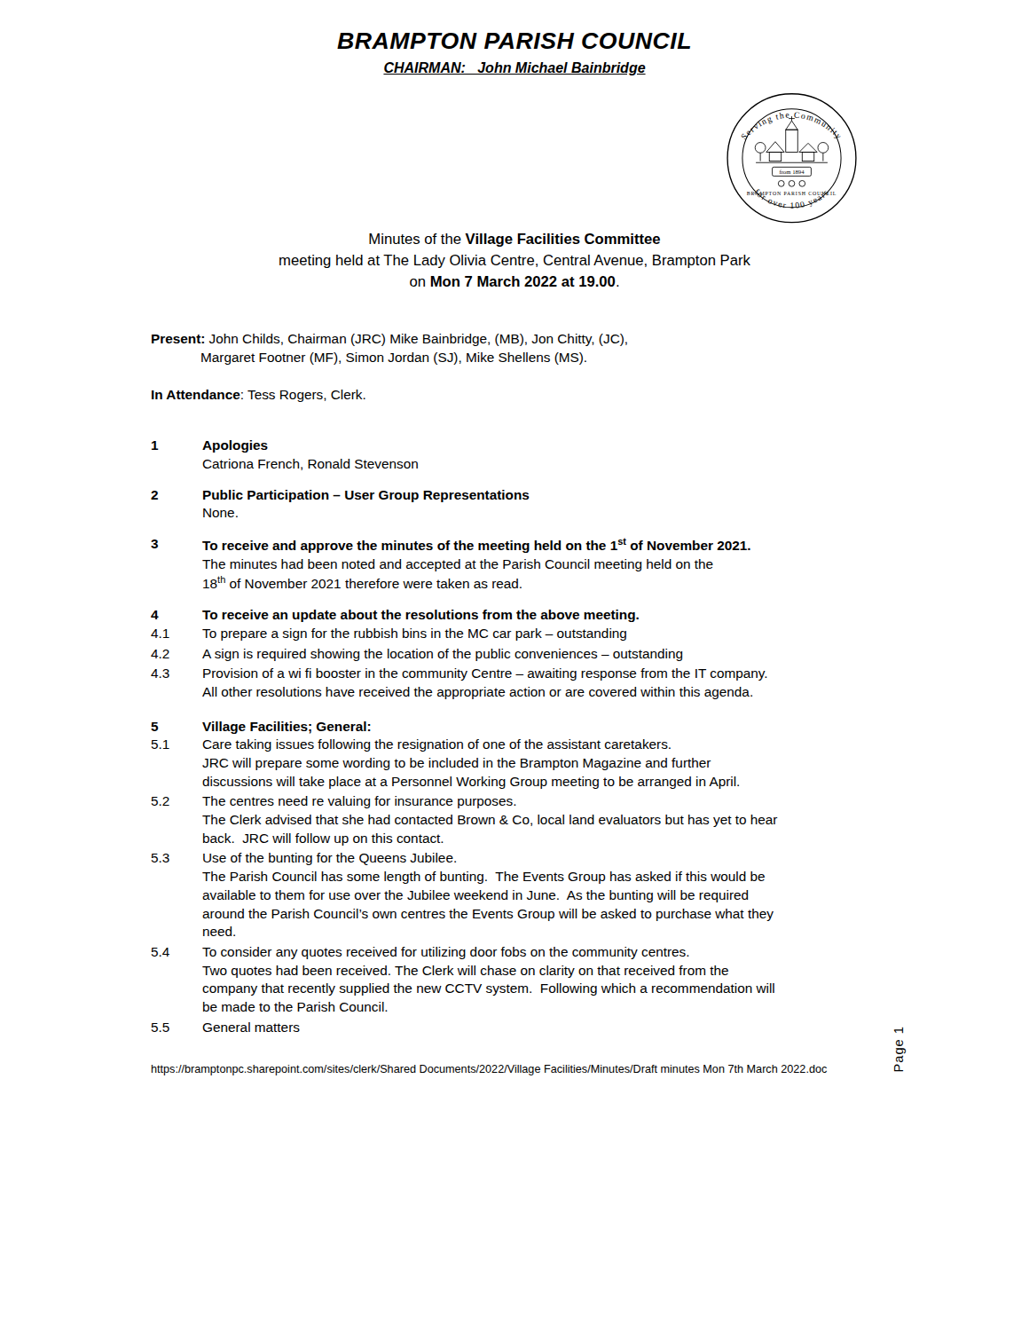BRAMPTON PARISH COUNCIL
CHAIRMAN: John Michael Bainbridge
Serving the Community for over 100 years from 1894 BRAMPTON PARISH COUNCIL
Minutes of the Village Facilities Committee
meeting held at The Lady Olivia Centre, Central Avenue, Brampton Park
on Mon 7 March 2022 at 19.00.
Present: John Childs, Chairman (JRC) Mike Bainbridge, (MB), Jon Chitty, (JC),
Margaret Footner (MF), Simon Jordan (SJ), Mike Shellens (MS).
In Attendance: Tess Rogers, Clerk.
1
Apologies
Catriona French, Ronald Stevenson
2
Public Participation – User Group Representations
None.
3
To receive and approve the minutes of the meeting held on the 1st of November 2021.
The minutes had been noted and accepted at the Parish Council meeting held on the
18th of November 2021 therefore were taken as read.
4
To receive an update about the resolutions from the above meeting.
4.1
To prepare a sign for the rubbish bins in the MC car park – outstanding
4.2
A sign is required showing the location of the public conveniences – outstanding
4.3
Provision of a wi fi booster in the community Centre – awaiting response from the IT company.
All other resolutions have received the appropriate action or are covered within this agenda.
5
Village Facilities; General:
5.1
Care taking issues following the resignation of one of the assistant caretakers.
JRC will prepare some wording to be included in the Brampton Magazine and further
discussions will take place at a Personnel Working Group meeting to be arranged in April.
5.2
The centres need re valuing for insurance purposes.
The Clerk advised that she had contacted Brown & Co, local land evaluators but has yet to hear
back. JRC will follow up on this contact.
5.3
Use of the bunting for the Queens Jubilee.
The Parish Council has some length of bunting. The Events Group has asked if this would be
available to them for use over the Jubilee weekend in June. As the bunting will be required
around the Parish Council’s own centres the Events Group will be asked to purchase what they
need.
5.4
To consider any quotes received for utilizing door fobs on the community centres.
Two quotes had been received. The Clerk will chase on clarity on that received from the
company that recently supplied the new CCTV system. Following which a recommendation will
be made to the Parish Council.
5.5
General matters
https://bramptonpc.sharepoint.com/sites/clerk/Shared Documents/2022/Village Facilities/Minutes/Draft minutes Mon 7th March 2022.doc
Page 1